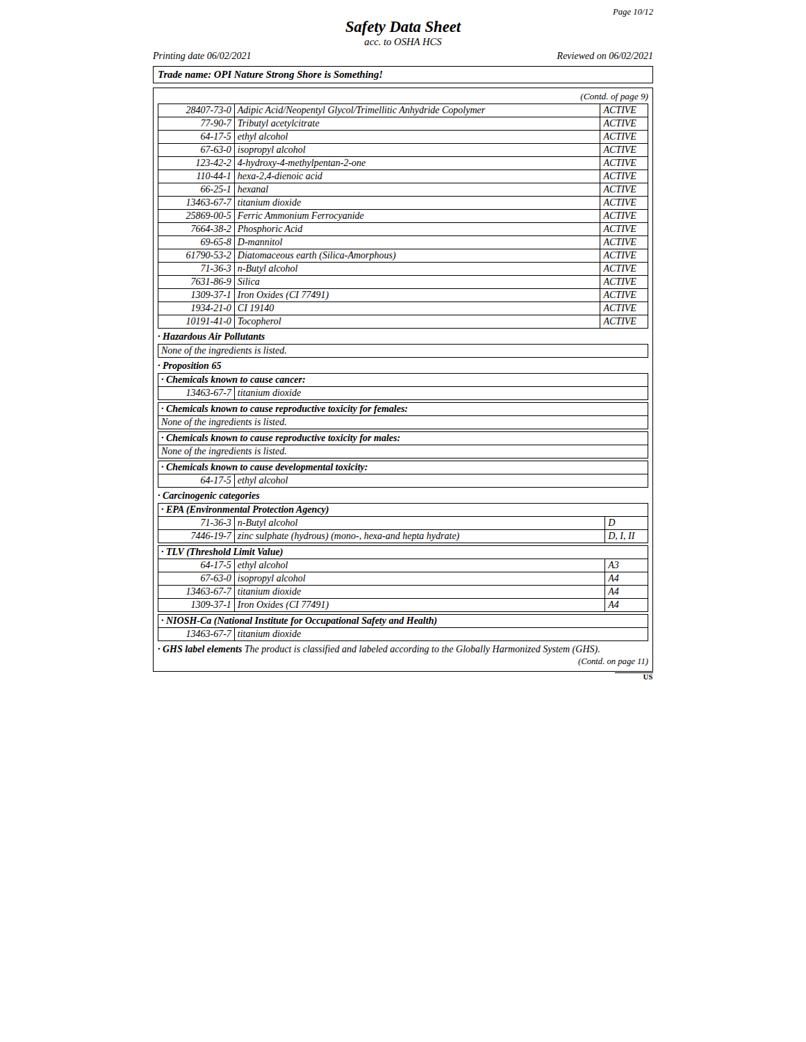Page 10/12
Safety Data Sheet
acc. to OSHA HCS
Printing date 06/02/2021 Reviewed on 06/02/2021
Trade name: OPI Nature Strong Shore is Something!
(Contd. of page 9)
| 28407-73-0 | Adipic Acid/Neopentyl Glycol/Trimellitic Anhydride Copolymer | ACTIVE |
| 77-90-7 | Tributyl acetylcitrate | ACTIVE |
| 64-17-5 | ethyl alcohol | ACTIVE |
| 67-63-0 | isopropyl alcohol | ACTIVE |
| 123-42-2 | 4-hydroxy-4-methylpentan-2-one | ACTIVE |
| 110-44-1 | hexa-2,4-dienoic acid | ACTIVE |
| 66-25-1 | hexanal | ACTIVE |
| 13463-67-7 | titanium dioxide | ACTIVE |
| 25869-00-5 | Ferric Ammonium Ferrocyanide | ACTIVE |
| 7664-38-2 | Phosphoric Acid | ACTIVE |
| 69-65-8 | D-mannitol | ACTIVE |
| 61790-53-2 | Diatomaceous earth (Silica-Amorphous) | ACTIVE |
| 71-36-3 | n-Butyl alcohol | ACTIVE |
| 7631-86-9 | Silica | ACTIVE |
| 1309-37-1 | Iron Oxides (CI 77491) | ACTIVE |
| 1934-21-0 | CI 19140 | ACTIVE |
| 10191-41-0 | Tocopherol | ACTIVE |
· Hazardous Air Pollutants
None of the ingredients is listed.
· Proposition 65
· Chemicals known to cause cancer:
| 13463-67-7 | titanium dioxide |
· Chemicals known to cause reproductive toxicity for females:
None of the ingredients is listed.
· Chemicals known to cause reproductive toxicity for males:
None of the ingredients is listed.
· Chemicals known to cause developmental toxicity:
| 64-17-5 | ethyl alcohol |
· Carcinogenic categories
· EPA (Environmental Protection Agency)
| 71-36-3 | n-Butyl alcohol | D |
| 7446-19-7 | zinc sulphate (hydrous) (mono-, hexa-and hepta hydrate) | D, I, II |
· TLV (Threshold Limit Value)
| 64-17-5 | ethyl alcohol | A3 |
| 67-63-0 | isopropyl alcohol | A4 |
| 13463-67-7 | titanium dioxide | A4 |
| 1309-37-1 | Iron Oxides (CI 77491) | A4 |
· NIOSH-Ca (National Institute for Occupational Safety and Health)
| 13463-67-7 | titanium dioxide |
· GHS label elements The product is classified and labeled according to the Globally Harmonized System (GHS).
(Contd. on page 11)
US